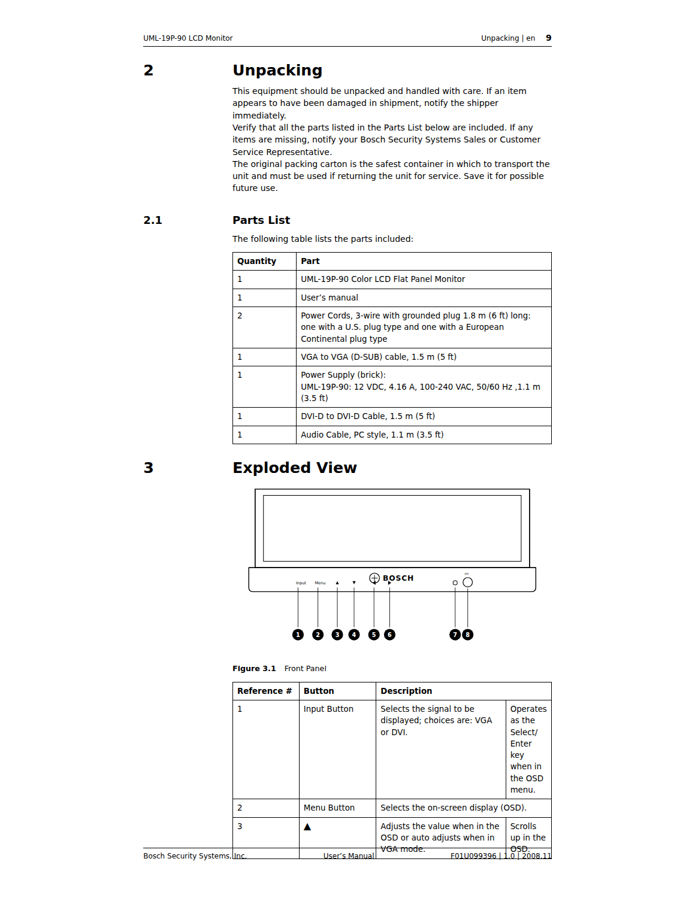UML-19P-90 LCD Monitor
Unpacking | en 9
2
Unpacking
This equipment should be unpacked and handled with care. If an item appears to have been damaged in shipment, notify the shipper immediately.
Verify that all the parts listed in the Parts List below are included. If any items are missing, notify your Bosch Security Systems Sales or Customer Service Representative.
The original packing carton is the safest container in which to transport the unit and must be used if returning the unit for service. Save it for possible future use.
2.1
Parts List
The following table lists the parts included:
| Quantity | Part |
| --- | --- |
| 1 | UML-19P-90 Color LCD Flat Panel Monitor |
| 1 | User’s manual |
| 2 | Power Cords, 3-wire with grounded plug 1.8 m (6 ft) long: one with a U.S. plug type and one with a European Continental plug type |
| 1 | VGA to VGA (D-SUB) cable, 1.5 m (5 ft) |
| 1 | Power Supply (brick): UML-19P-90: 12 VDC, 4.16 A, 100-240 VAC, 50/60 Hz ,1.1 m (3.5 ft) |
| 1 | DVI-D to DVI-D Cable, 1.5 m (5 ft) |
| 1 | Audio Cable, PC style, 1.1 m (3.5 ft) |
3
Exploded View
BOSCH Input Menu on 1 2 3 4 5 6 7 8
Figure 3.1 Front Panel
| Reference # | Button | Description |
| --- | --- | --- |
| 1 | Input Button | Selects the signal to be displayed; choices are: VGA or DVI. | Operates as the Select/ Enter key when in the OSD menu. |
| 2 | Menu Button | Selects the on-screen display (OSD). |
| 3 | ▲ | Adjusts the value when in the OSD or auto adjusts when in VGA mode. | Scrolls up in the OSD. |
Bosch Security Systems, Inc.
User’s Manual
F01U099396 | 1.0 | 2008.11